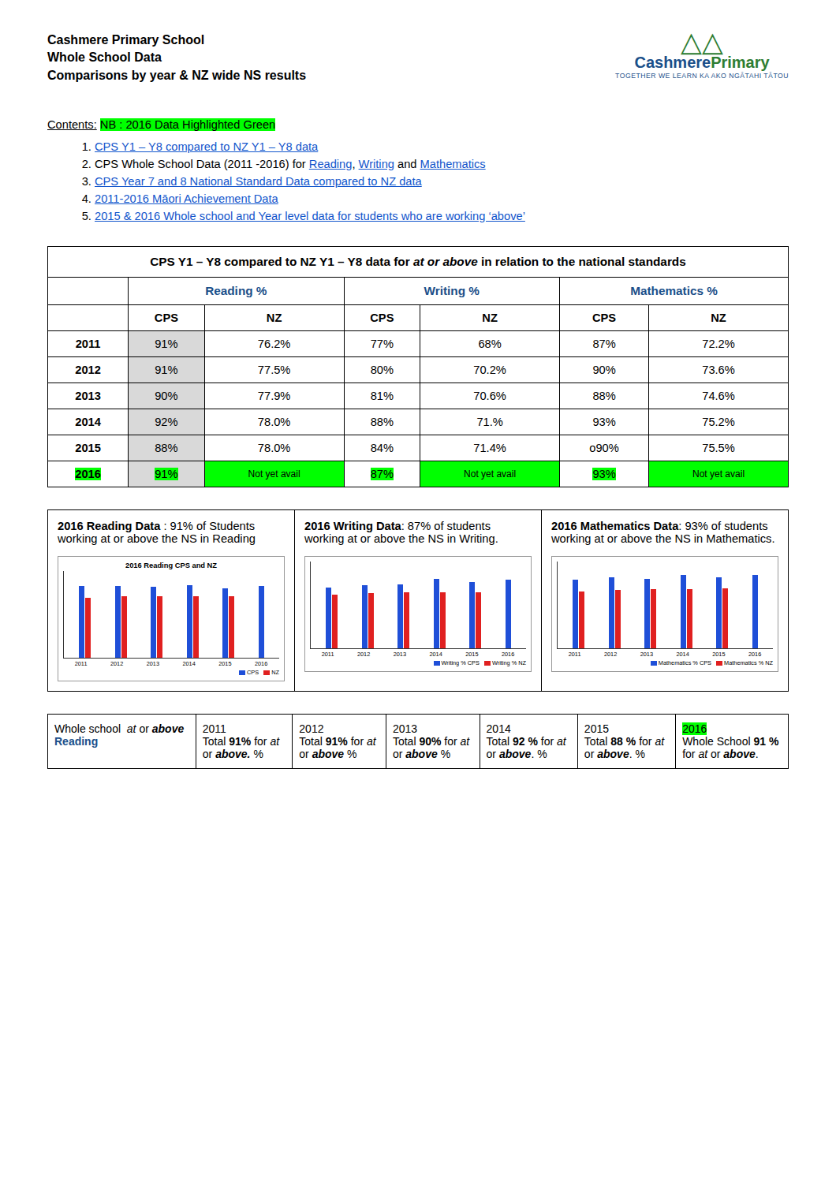Cashmere Primary School
Whole School Data
Comparisons by year & NZ wide NS results
△△
Cashmere Primary
TOGETHER WE LEARN KA AKO NGĀTAHI TĀTOU
Contents: NB : 2016 Data Highlighted Green
CPS Y1 – Y8 compared to NZ Y1 – Y8 data
CPS Whole School Data (2011 -2016) for Reading, Writing and Mathematics
CPS Year 7 and 8 National Standard Data compared to NZ data
2011-2016 Māori Achievement Data
2015 & 2016 Whole school and Year level data for students who are working ‘above’
CPS Y1 – Y8 compared to NZ Y1 – Y8 data for at or above in relation to the national standards
| | Reading % | Writing % | Mathematics % |
| --- | --- | --- | --- |
| | CPS | NZ | CPS | NZ | CPS | NZ |
| 2011 | 91% | 76.2% | 77% | 68% | 87% | 72.2% |
| 2012 | 91% | 77.5% | 80% | 70.2% | 90% | 73.6% |
| 2013 | 90% | 77.9% | 81% | 70.6% | 88% | 74.6% |
| 2014 | 92% | 78.0% | 88% | 71.% | 93% | 75.2% |
| 2015 | 88% | 78.0% | 84% | 71.4% | o90% | 75.5% |
| 2016 | 91% | Not yet avail | 87% | Not yet avail | 93% | Not yet avail |
| 2016 Reading Data : 91% of Students working at or above the NS in Reading 2016 Reading CPS and NZ 2011 2012 2013 2014 2015 2016 CPS NZ | 2016 Writing Data : 87% of students working at or above the NS in Writing. 2011 2012 2013 2014 2015 2016 Writing % CPS Writing % NZ | 2016 Mathematics Data : 93% of students working at or above the NS in Mathematics. 2011 2012 2013 2014 2015 2016 Mathematics % CPS Mathematics % NZ |
| Whole school at or above Reading | 2011 Total 91% for at or above. % | 2012 Total 91% for at or above % | 2013 Total 90% for at or above % | 2014 Total 92 % for at or above . % | 2015 Total 88 % for at or above . % | 2016 Whole School 91 % for at or above . |